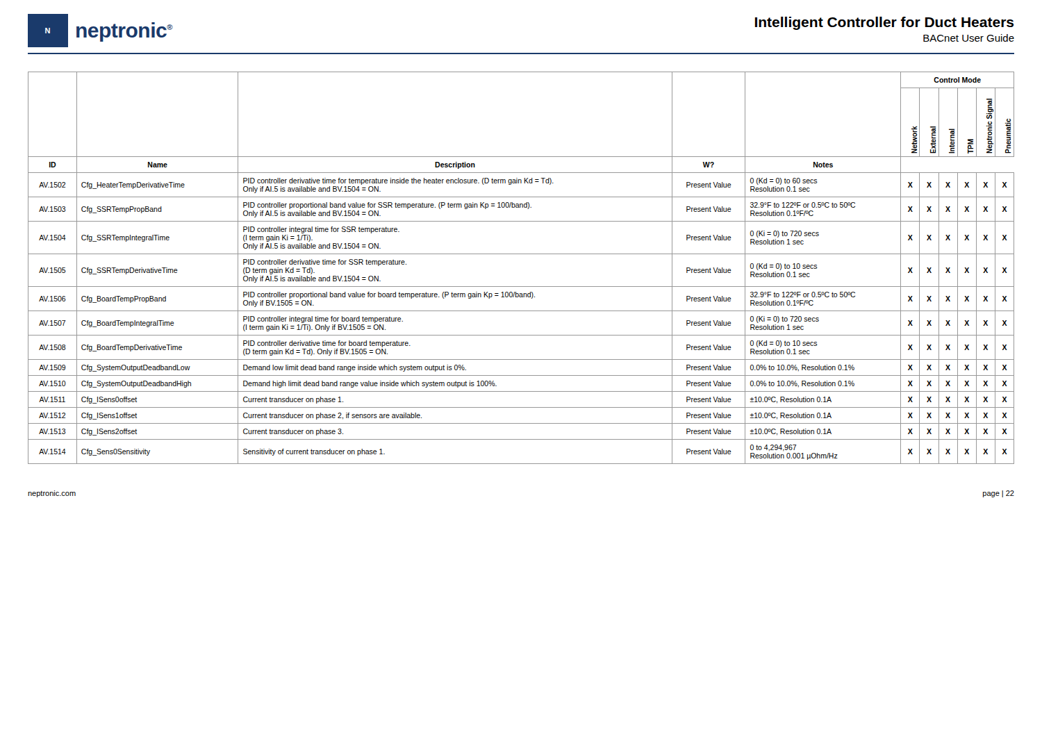N
neptronic®
Intelligent Controller for Duct Heaters
BACnet User Guide
| | | | | | Control Mode |
| --- | --- | --- | --- | --- | --- |
| Network | External | Internal | TPM | Neptronic Signal | Pneumatic |
| ID | Name | Description | W? | Notes | |
| AV.1502 | Cfg_HeaterTempDerivativeTime | PID controller derivative time for temperature inside the heater enclosure. (D term gain Kd = Td). Only if AI.5 is available and BV.1504 = ON. | Present Value | 0 (Kd = 0) to 60 secs Resolution 0.1 sec | X | X | X | X | X | X |
| AV.1503 | Cfg_SSRTempPropBand | PID controller proportional band value for SSR temperature. (P term gain Kp = 100/band). Only if AI.5 is available and BV.1504 = ON. | Present Value | 32.9°F to 122ºF or 0.5ºC to 50ºC Resolution 0.1ºF/ºC | X | X | X | X | X | X |
| AV.1504 | Cfg_SSRTempIntegralTime | PID controller integral time for SSR temperature. (I term gain Ki = 1/Ti). Only if AI.5 is available and BV.1504 = ON. | Present Value | 0 (Ki = 0) to 720 secs Resolution 1 sec | X | X | X | X | X | X |
| AV.1505 | Cfg_SSRTempDerivativeTime | PID controller derivative time for SSR temperature. (D term gain Kd = Td). Only if AI.5 is available and BV.1504 = ON. | Present Value | 0 (Kd = 0) to 10 secs Resolution 0.1 sec | X | X | X | X | X | X |
| AV.1506 | Cfg_BoardTempPropBand | PID controller proportional band value for board temperature. (P term gain Kp = 100/band). Only if BV.1505 = ON. | Present Value | 32.9°F to 122ºF or 0.5ºC to 50ºC Resolution 0.1ºF/ºC | X | X | X | X | X | X |
| AV.1507 | Cfg_BoardTempIntegralTime | PID controller integral time for board temperature. (I term gain Ki = 1/Ti). Only if BV.1505 = ON. | Present Value | 0 (Ki = 0) to 720 secs Resolution 1 sec | X | X | X | X | X | X |
| AV.1508 | Cfg_BoardTempDerivativeTime | PID controller derivative time for board temperature. (D term gain Kd = Td). Only if BV.1505 = ON. | Present Value | 0 (Kd = 0) to 10 secs Resolution 0.1 sec | X | X | X | X | X | X |
| AV.1509 | Cfg_SystemOutputDeadbandLow | Demand low limit dead band range inside which system output is 0%. | Present Value | 0.0% to 10.0%, Resolution 0.1% | X | X | X | X | X | X |
| AV.1510 | Cfg_SystemOutputDeadbandHigh | Demand high limit dead band range value inside which system output is 100%. | Present Value | 0.0% to 10.0%, Resolution 0.1% | X | X | X | X | X | X |
| AV.1511 | Cfg_ISens0offset | Current transducer on phase 1. | Present Value | ±10.0ºC, Resolution 0.1A | X | X | X | X | X | X |
| AV.1512 | Cfg_ISens1offset | Current transducer on phase 2, if sensors are available. | Present Value | ±10.0ºC, Resolution 0.1A | X | X | X | X | X | X |
| AV.1513 | Cfg_ISens2offset | Current transducer on phase 3. | Present Value | ±10.0ºC, Resolution 0.1A | X | X | X | X | X | X |
| AV.1514 | Cfg_Sens0Sensitivity | Sensitivity of current transducer on phase 1. | Present Value | 0 to 4,294,967 Resolution 0.001 µOhm/Hz | X | X | X | X | X | X |
neptronic.com page | 22